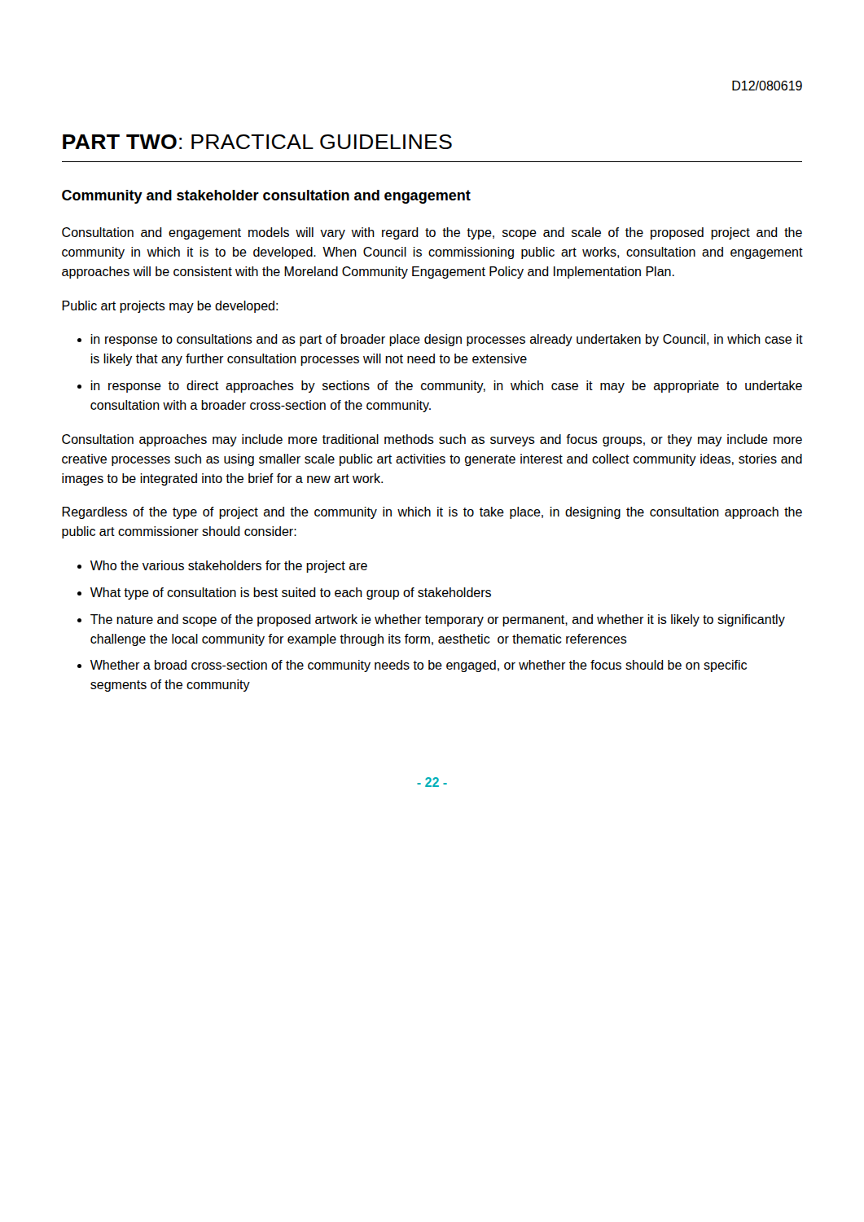D12/080619
PART TWO: PRACTICAL GUIDELINES
Community and stakeholder consultation and engagement
Consultation and engagement models will vary with regard to the type, scope and scale of the proposed project and the community in which it is to be developed. When Council is commissioning public art works, consultation and engagement approaches will be consistent with the Moreland Community Engagement Policy and Implementation Plan.
Public art projects may be developed:
in response to consultations and as part of broader place design processes already undertaken by Council, in which case it is likely that any further consultation processes will not need to be extensive
in response to direct approaches by sections of the community, in which case it may be appropriate to undertake consultation with a broader cross-section of the community.
Consultation approaches may include more traditional methods such as surveys and focus groups, or they may include more creative processes such as using smaller scale public art activities to generate interest and collect community ideas, stories and images to be integrated into the brief for a new art work.
Regardless of the type of project and the community in which it is to take place, in designing the consultation approach the public art commissioner should consider:
Who the various stakeholders for the project are
What type of consultation is best suited to each group of stakeholders
The nature and scope of the proposed artwork ie whether temporary or permanent, and whether it is likely to significantly challenge the local community for example through its form, aesthetic or thematic references
Whether a broad cross-section of the community needs to be engaged, or whether the focus should be on specific segments of the community
- 22 -